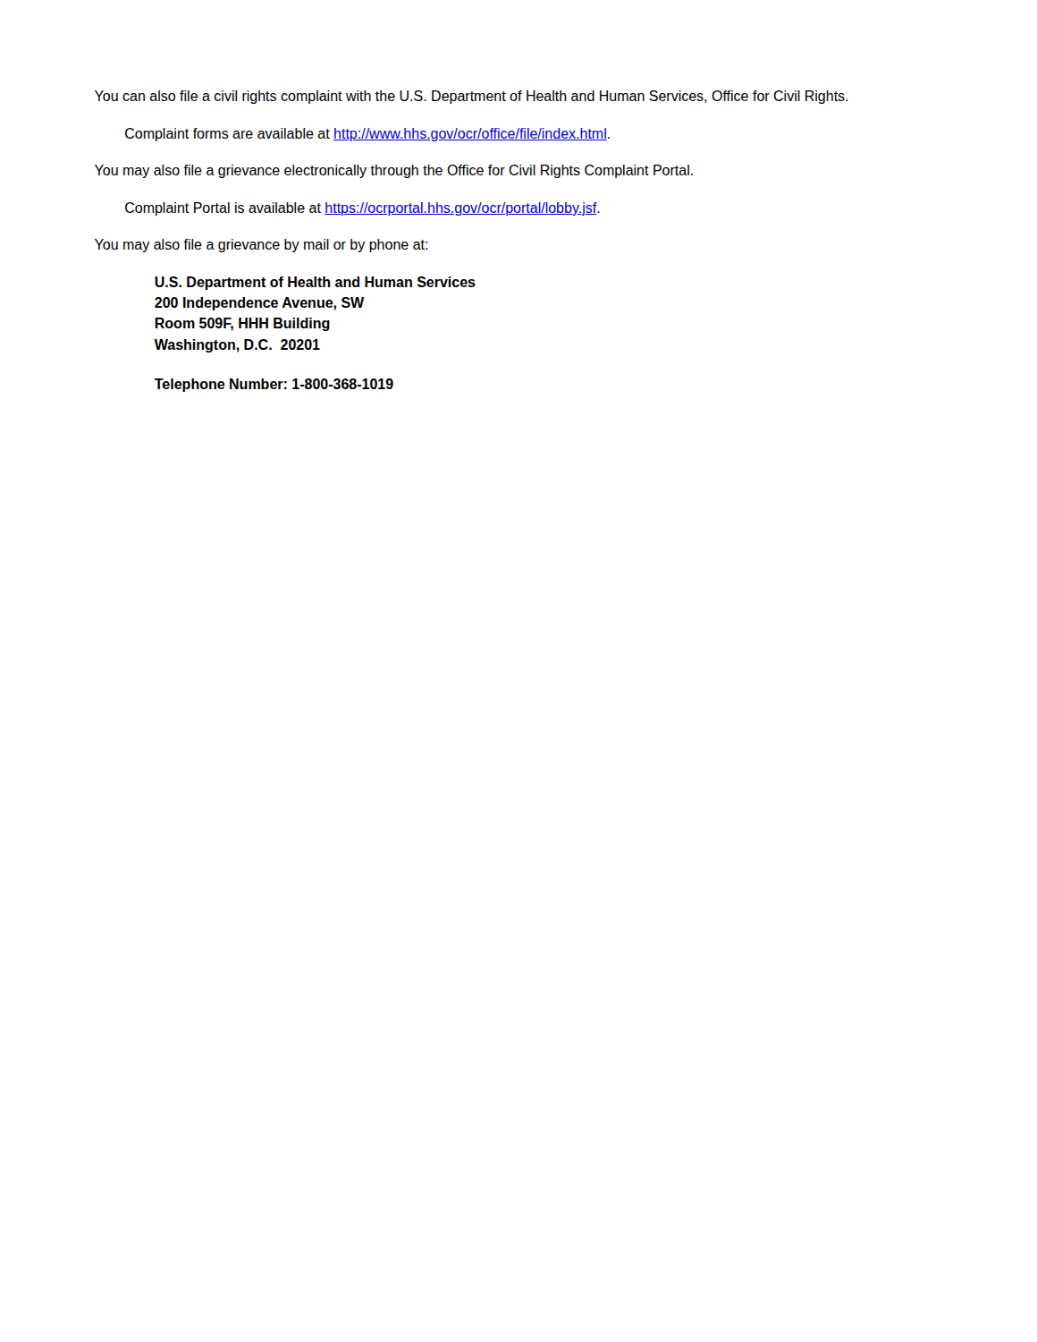You can also file a civil rights complaint with the U.S. Department of Health and Human Services, Office for Civil Rights.
Complaint forms are available at http://www.hhs.gov/ocr/office/file/index.html.
You may also file a grievance electronically through the Office for Civil Rights Complaint Portal.
Complaint Portal is available at https://ocrportal.hhs.gov/ocr/portal/lobby.jsf.
You may also file a grievance by mail or by phone at:
U.S. Department of Health and Human Services
200 Independence Avenue, SW
Room 509F, HHH Building
Washington, D.C. 20201 Telephone Number: 1-800-368-1019